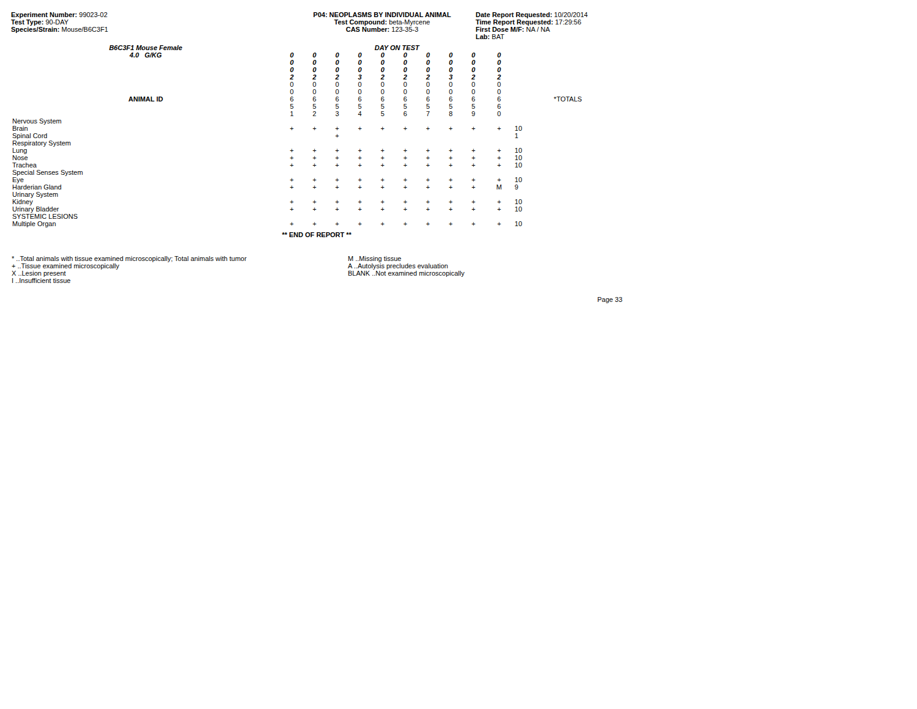| Experiment Number: 99023-02 Test Type: 90-DAY Species/Strain: Mouse/B6C3F1 | P04: NEOPLASMS BY INDIVIDUAL ANIMAL Test Compound: beta-Myrcene CAS Number: 123-35-3 | Date Report Requested: 10/20/2014 Time Report Requested: 17:29:56 First Dose M/F: NA / NA Lab: BAT |
| B6C3F1 Mouse Female 4.0 G/KG | DAY ON TEST | |
| 0 0 0 2 | 0 0 0 2 | 0 0 0 2 | 0 0 0 3 | 0 0 0 2 | 0 0 0 2 | 0 0 0 2 | 0 0 0 3 | 0 0 0 2 | 0 0 0 2 |
| ANIMAL ID | 0 0 6 5 1 | 0 0 6 5 2 | 0 0 6 5 3 | 0 0 6 5 4 | 0 0 6 5 5 | 0 0 6 5 6 | 0 0 6 5 7 | 0 0 6 5 8 | 0 0 6 5 9 | 0 0 6 6 0 | *TOTALS |
| Nervous System |
| Brain | + | + | + | + | + | + | + | + | + | + | 10 |
| Spinal Cord | | | + | | | | | | | | 1 |
| Respiratory System |
| Lung | + | + | + | + | + | + | + | + | + | + | 10 |
| Nose | + | + | + | + | + | + | + | + | + | + | 10 |
| Trachea | + | + | + | + | + | + | + | + | + | + | 10 |
| Special Senses System |
| Eye | + | + | + | + | + | + | + | + | + | + | 10 |
| Harderian Gland | + | + | + | + | + | + | + | + | + | M | 9 |
| Urinary System |
| Kidney | + | + | + | + | + | + | + | + | + | + | 10 |
| Urinary Bladder | + | + | + | + | + | + | + | + | + | + | 10 |
| SYSTEMIC LESIONS |
| Multiple Organ | + | + | + | + | + | + | + | + | + | + | 10 |
** END OF REPORT **
| * ..Total animals with tissue examined microscopically; Total animals with tumor + ..Tissue examined microscopically X ..Lesion present I ..Insufficient tissue | M ..Missing tissue A ..Autolysis precludes evaluation BLANK ..Not examined microscopically |
Page 33